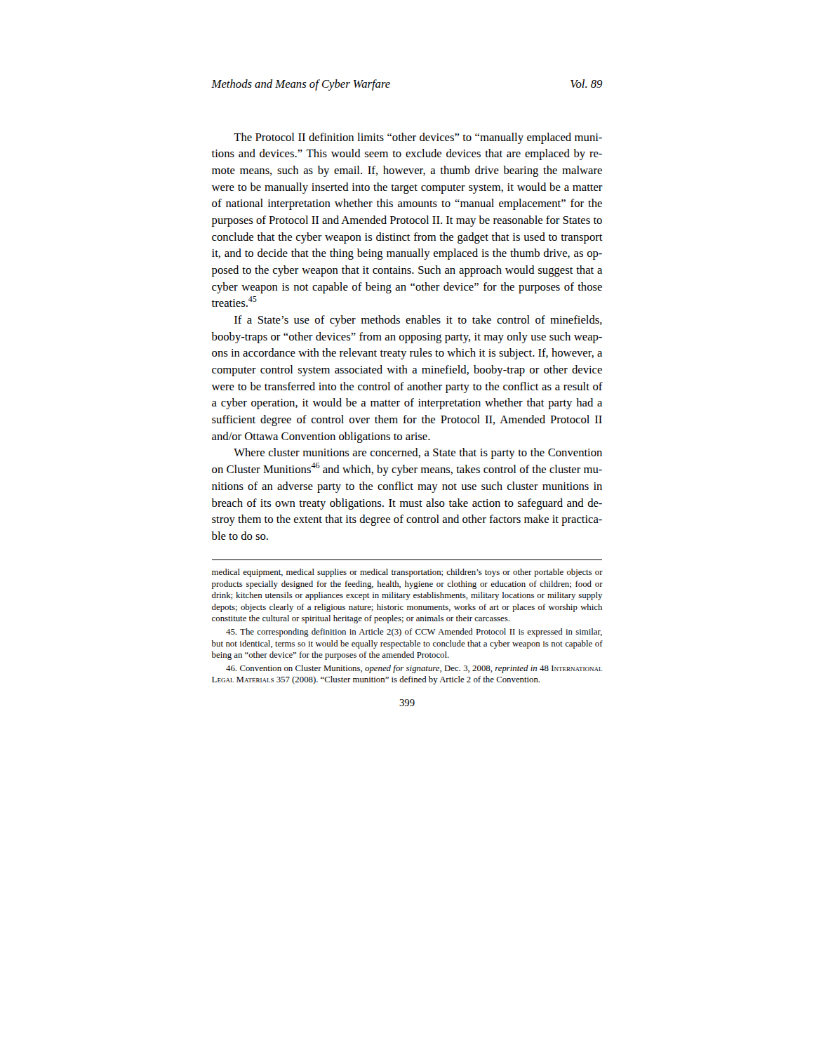Methods and Means of Cyber Warfare Vol. 89
The Protocol II definition limits “other devices” to “manually emplaced munitions and devices.” This would seem to exclude devices that are emplaced by remote means, such as by email. If, however, a thumb drive bearing the malware were to be manually inserted into the target computer system, it would be a matter of national interpretation whether this amounts to “manual emplacement” for the purposes of Protocol II and Amended Protocol II. It may be reasonable for States to conclude that the cyber weapon is distinct from the gadget that is used to transport it, and to decide that the thing being manually emplaced is the thumb drive, as opposed to the cyber weapon that it contains. Such an approach would suggest that a cyber weapon is not capable of being an “other device” for the purposes of those treaties.45
If a State’s use of cyber methods enables it to take control of minefields, booby-traps or “other devices” from an opposing party, it may only use such weapons in accordance with the relevant treaty rules to which it is subject. If, however, a computer control system associated with a minefield, booby-trap or other device were to be transferred into the control of another party to the conflict as a result of a cyber operation, it would be a matter of interpretation whether that party had a sufficient degree of control over them for the Protocol II, Amended Protocol II and/or Ottawa Convention obligations to arise.
Where cluster munitions are concerned, a State that is party to the Convention on Cluster Munitions46 and which, by cyber means, takes control of the cluster munitions of an adverse party to the conflict may not use such cluster munitions in breach of its own treaty obligations. It must also take action to safeguard and destroy them to the extent that its degree of control and other factors make it practicable to do so.
medical equipment, medical supplies or medical transportation; children’s toys or other portable objects or products specially designed for the feeding, health, hygiene or clothing or education of children; food or drink; kitchen utensils or appliances except in military establishments, military locations or military supply depots; objects clearly of a religious nature; historic monuments, works of art or places of worship which constitute the cultural or spiritual heritage of peoples; or animals or their carcasses.
45. The corresponding definition in Article 2(3) of CCW Amended Protocol II is expressed in similar, but not identical, terms so it would be equally respectable to conclude that a cyber weapon is not capable of being an “other device” for the purposes of the amended Protocol.
46. Convention on Cluster Munitions, opened for signature, Dec. 3, 2008, reprinted in 48 International Legal Materials 357 (2008). “Cluster munition” is defined by Article 2 of the Convention.
399